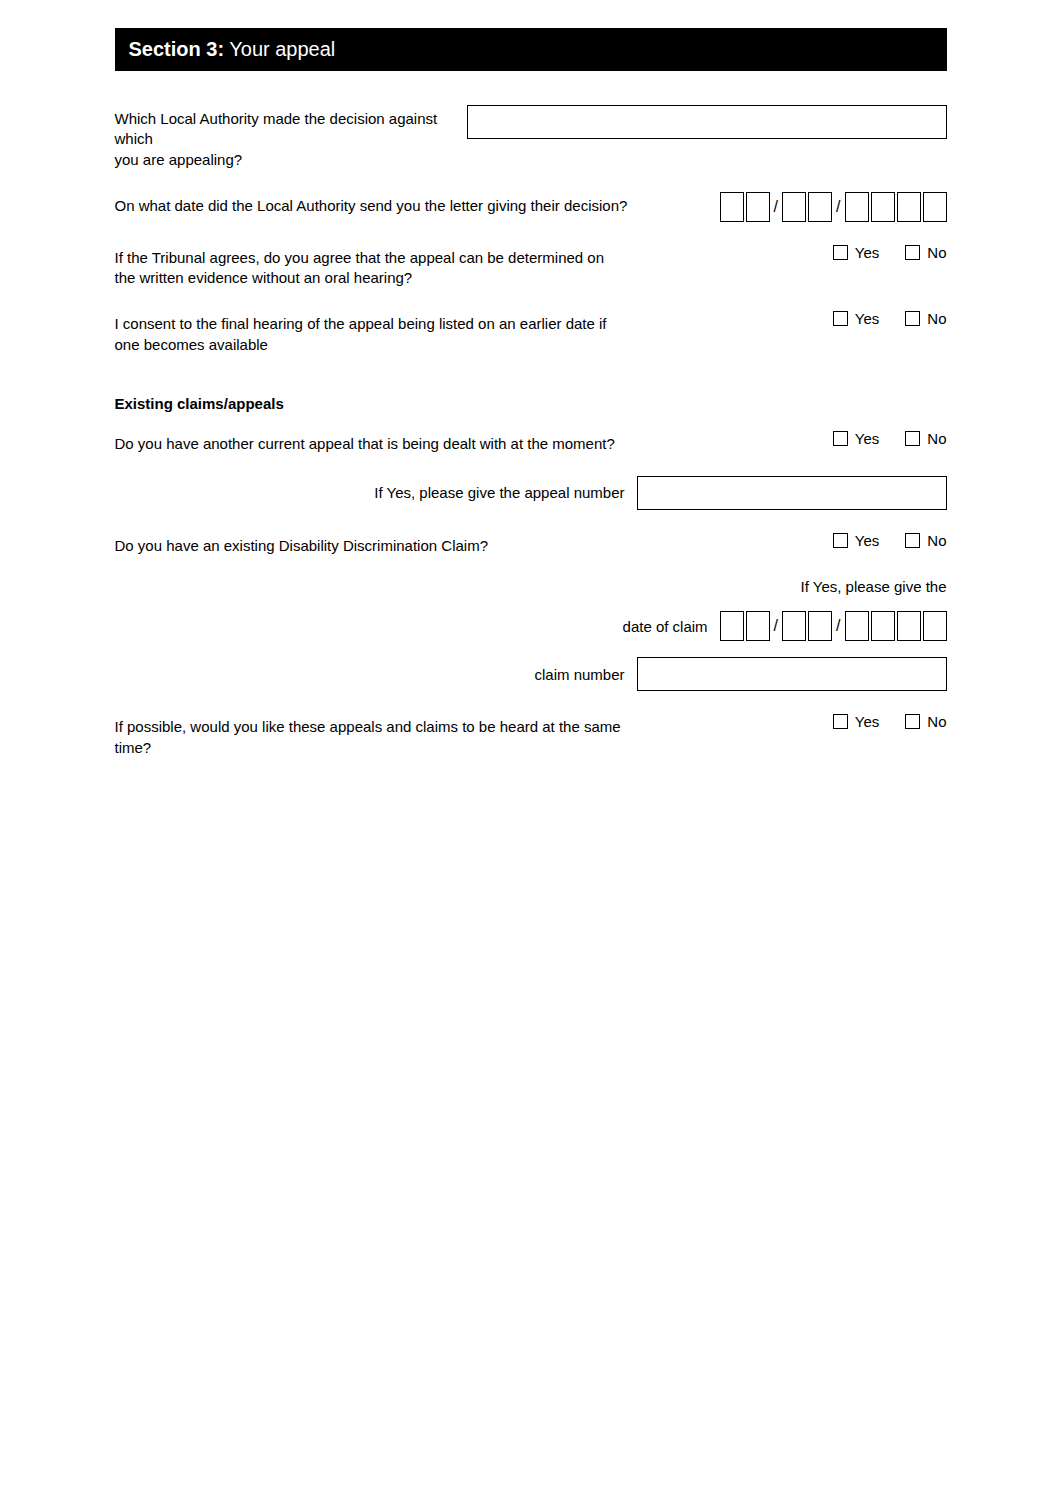Section 3: Your appeal
Which Local Authority made the decision against which
you are appealing?
On what date did the Local Authority send you the letter giving their decision?
/ /
If the Tribunal agrees, do you agree that the appeal can be determined on
the written evidence without an oral hearing?
Yes No
I consent to the final hearing of the appeal being listed on an earlier date if
one becomes available
Yes No
Existing claims/appeals
Do you have another current appeal that is being dealt with at the moment?
Yes No
If Yes, please give the appeal number
Do you have an existing Disability Discrimination Claim?
Yes No
If Yes, please give the
date of claim
/ /
claim number
If possible, would you like these appeals and claims to be heard at the same
time?
Yes No